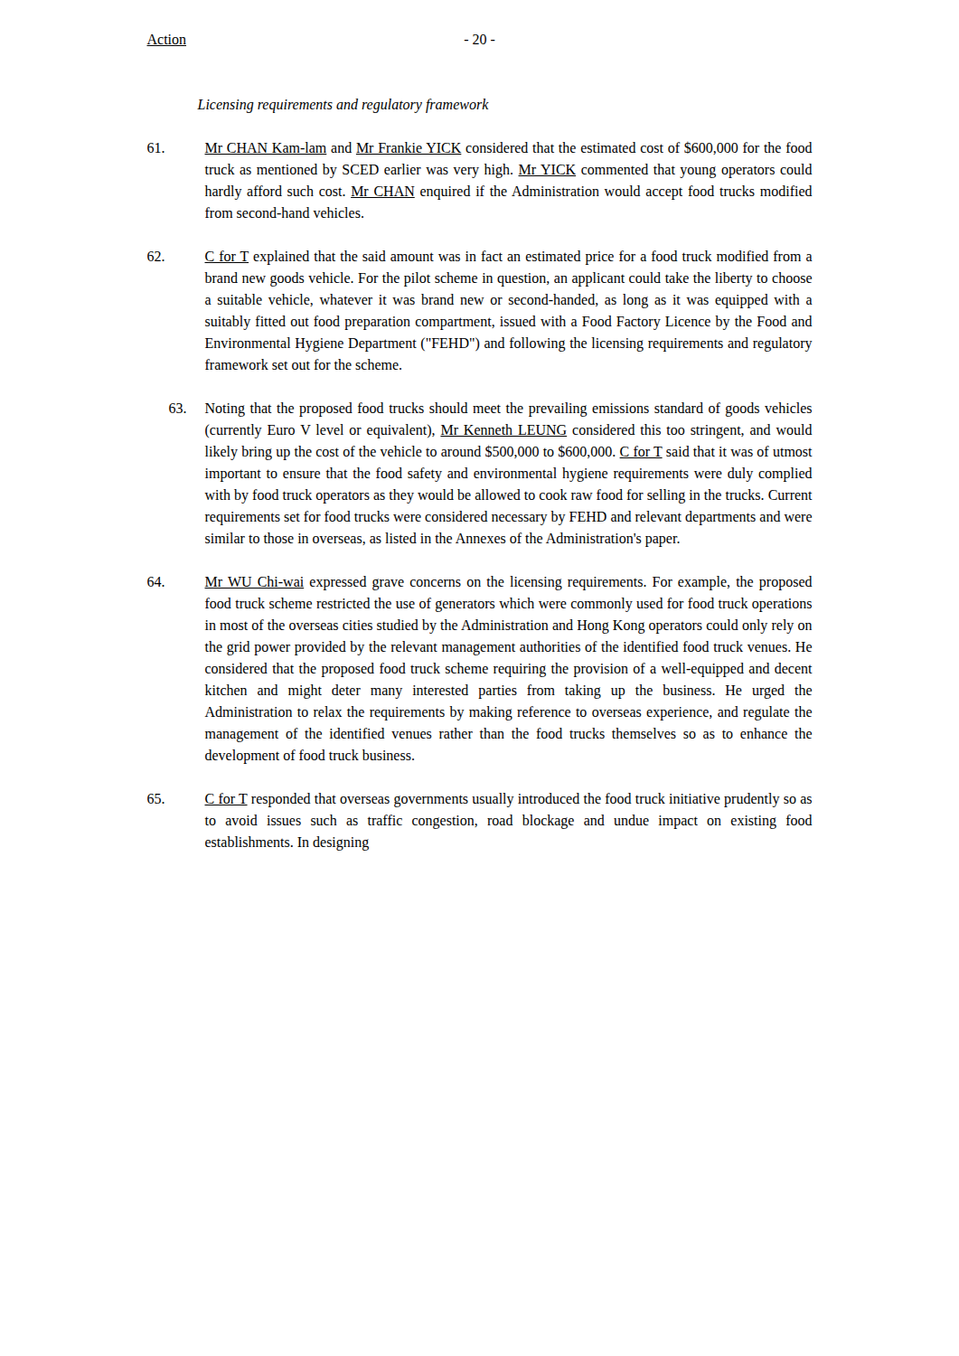Action
- 20 -
Licensing requirements and regulatory framework
61.
Mr CHAN Kam-lam and Mr Frankie YICK considered that the estimated cost of $600,000 for the food truck as mentioned by SCED earlier was very high. Mr YICK commented that young operators could hardly afford such cost. Mr CHAN enquired if the Administration would accept food trucks modified from second-hand vehicles.
62.
C for T explained that the said amount was in fact an estimated price for a food truck modified from a brand new goods vehicle. For the pilot scheme in question, an applicant could take the liberty to choose a suitable vehicle, whatever it was brand new or second-handed, as long as it was equipped with a suitably fitted out food preparation compartment, issued with a Food Factory Licence by the Food and Environmental Hygiene Department ("FEHD") and following the licensing requirements and regulatory framework set out for the scheme.
63.
Noting that the proposed food trucks should meet the prevailing emissions standard of goods vehicles (currently Euro V level or equivalent), Mr Kenneth LEUNG considered this too stringent, and would likely bring up the cost of the vehicle to around $500,000 to $600,000. C for T said that it was of utmost important to ensure that the food safety and environmental hygiene requirements were duly complied with by food truck operators as they would be allowed to cook raw food for selling in the trucks. Current requirements set for food trucks were considered necessary by FEHD and relevant departments and were similar to those in overseas, as listed in the Annexes of the Administration's paper.
64.
Mr WU Chi-wai expressed grave concerns on the licensing requirements. For example, the proposed food truck scheme restricted the use of generators which were commonly used for food truck operations in most of the overseas cities studied by the Administration and Hong Kong operators could only rely on the grid power provided by the relevant management authorities of the identified food truck venues. He considered that the proposed food truck scheme requiring the provision of a well-equipped and decent kitchen and might deter many interested parties from taking up the business. He urged the Administration to relax the requirements by making reference to overseas experience, and regulate the management of the identified venues rather than the food trucks themselves so as to enhance the development of food truck business.
65.
C for T responded that overseas governments usually introduced the food truck initiative prudently so as to avoid issues such as traffic congestion, road blockage and undue impact on existing food establishments. In designing